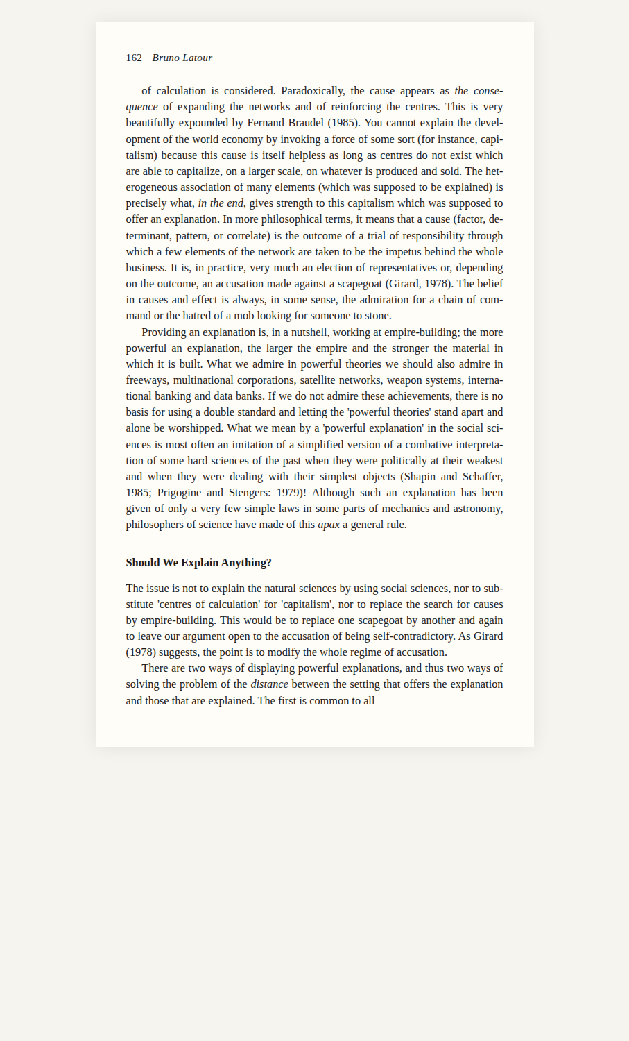162 Bruno Latour
of calculation is considered. Paradoxically, the cause appears as the consequence of expanding the networks and of reinforcing the centres. This is very beautifully expounded by Fernand Braudel (1985). You cannot explain the development of the world economy by invoking a force of some sort (for instance, capitalism) because this cause is itself helpless as long as centres do not exist which are able to capitalize, on a larger scale, on whatever is produced and sold. The heterogeneous association of many elements (which was supposed to be explained) is precisely what, in the end, gives strength to this capitalism which was supposed to offer an explanation. In more philosophical terms, it means that a cause (factor, determinant, pattern, or correlate) is the outcome of a trial of responsibility through which a few elements of the network are taken to be the impetus behind the whole business. It is, in practice, very much an election of representatives or, depending on the outcome, an accusation made against a scapegoat (Girard, 1978). The belief in causes and effect is always, in some sense, the admiration for a chain of command or the hatred of a mob looking for someone to stone.
Providing an explanation is, in a nutshell, working at empire-building; the more powerful an explanation, the larger the empire and the stronger the material in which it is built. What we admire in powerful theories we should also admire in freeways, multinational corporations, satellite networks, weapon systems, international banking and data banks. If we do not admire these achievements, there is no basis for using a double standard and letting the 'powerful theories' stand apart and alone be worshipped. What we mean by a 'powerful explanation' in the social sciences is most often an imitation of a simplified version of a combative interpretation of some hard sciences of the past when they were politically at their weakest and when they were dealing with their simplest objects (Shapin and Schaffer, 1985; Prigogine and Stengers: 1979)! Although such an explanation has been given of only a very few simple laws in some parts of mechanics and astronomy, philosophers of science have made of this apax a general rule.
Should We Explain Anything?
The issue is not to explain the natural sciences by using social sciences, nor to substitute 'centres of calculation' for 'capitalism', nor to replace the search for causes by empire-building. This would be to replace one scapegoat by another and again to leave our argument open to the accusation of being self-contradictory. As Girard (1978) suggests, the point is to modify the whole regime of accusation.
There are two ways of displaying powerful explanations, and thus two ways of solving the problem of the distance between the setting that offers the explanation and those that are explained. The first is common to all